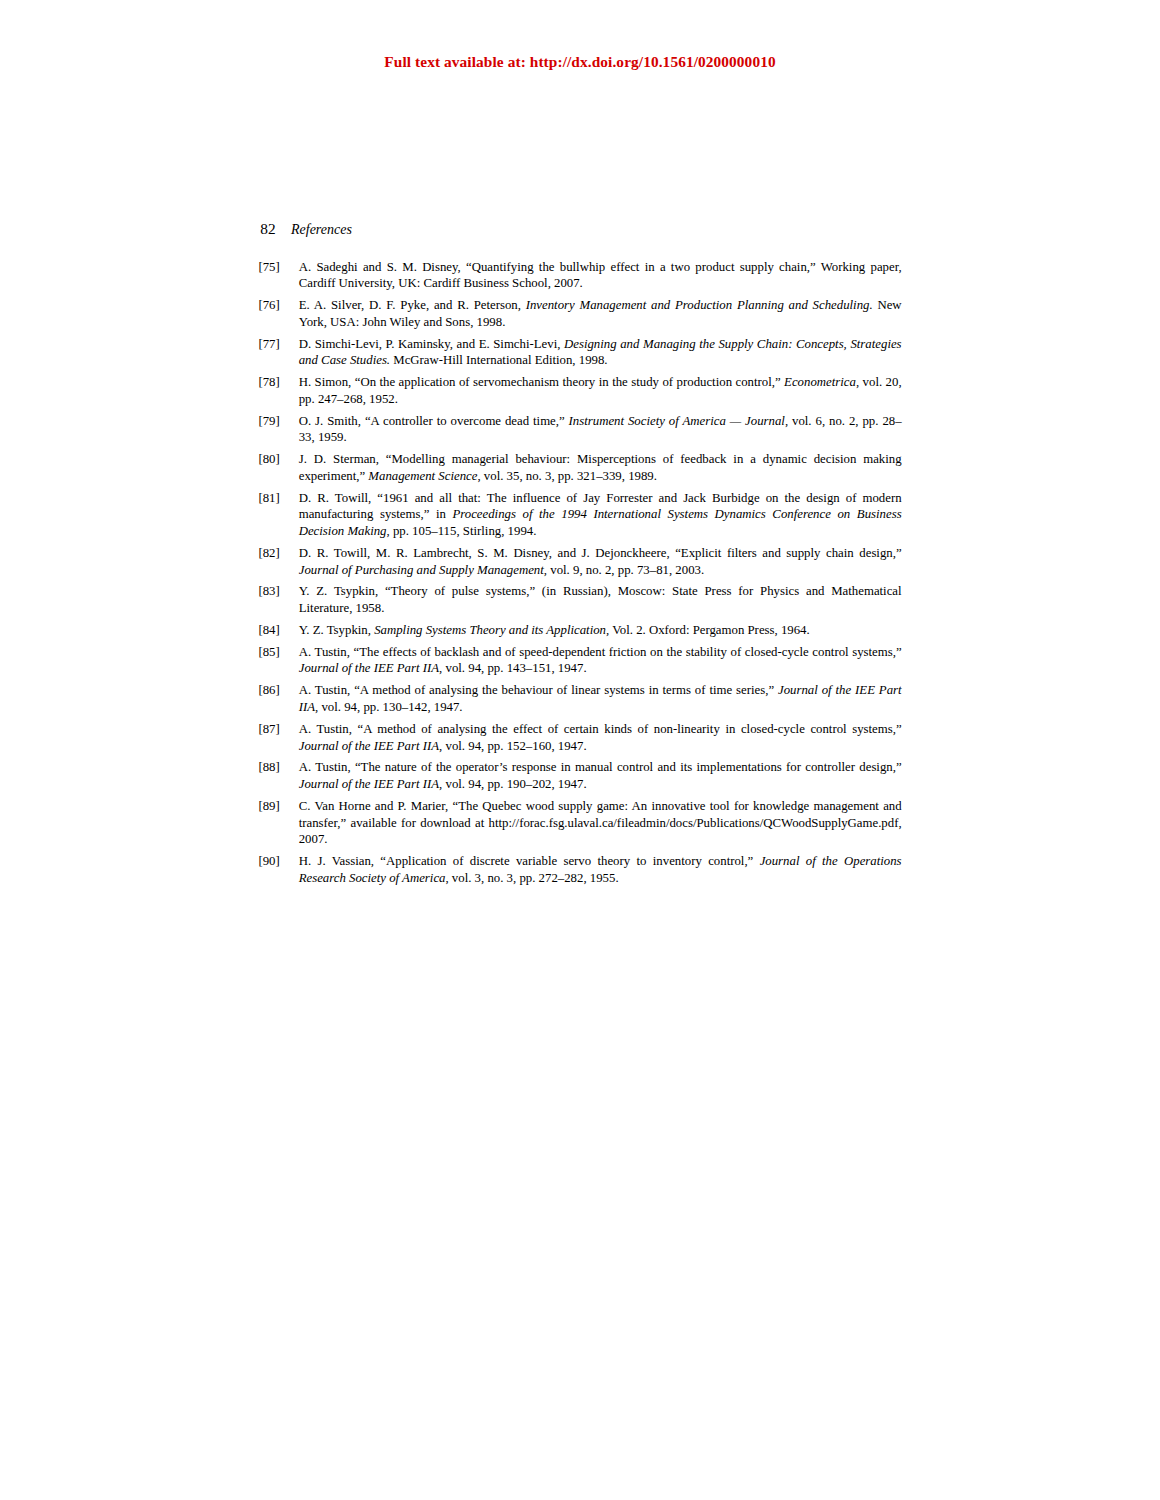Full text available at: http://dx.doi.org/10.1561/0200000010
82 References
[75] A. Sadeghi and S. M. Disney, “Quantifying the bullwhip effect in a two product supply chain,” Working paper, Cardiff University, UK: Cardiff Business School, 2007.
[76] E. A. Silver, D. F. Pyke, and R. Peterson, Inventory Management and Production Planning and Scheduling. New York, USA: John Wiley and Sons, 1998.
[77] D. Simchi-Levi, P. Kaminsky, and E. Simchi-Levi, Designing and Managing the Supply Chain: Concepts, Strategies and Case Studies. McGraw-Hill International Edition, 1998.
[78] H. Simon, “On the application of servomechanism theory in the study of production control,” Econometrica, vol. 20, pp. 247–268, 1952.
[79] O. J. Smith, “A controller to overcome dead time,” Instrument Society of America — Journal, vol. 6, no. 2, pp. 28–33, 1959.
[80] J. D. Sterman, “Modelling managerial behaviour: Misperceptions of feedback in a dynamic decision making experiment,” Management Science, vol. 35, no. 3, pp. 321–339, 1989.
[81] D. R. Towill, “1961 and all that: The influence of Jay Forrester and Jack Burbidge on the design of modern manufacturing systems,” in Proceedings of the 1994 International Systems Dynamics Conference on Business Decision Making, pp. 105–115, Stirling, 1994.
[82] D. R. Towill, M. R. Lambrecht, S. M. Disney, and J. Dejonckheere, “Explicit filters and supply chain design,” Journal of Purchasing and Supply Management, vol. 9, no. 2, pp. 73–81, 2003.
[83] Y. Z. Tsypkin, “Theory of pulse systems,” (in Russian), Moscow: State Press for Physics and Mathematical Literature, 1958.
[84] Y. Z. Tsypkin, Sampling Systems Theory and its Application, Vol. 2. Oxford: Pergamon Press, 1964.
[85] A. Tustin, “The effects of backlash and of speed-dependent friction on the stability of closed-cycle control systems,” Journal of the IEE Part IIA, vol. 94, pp. 143–151, 1947.
[86] A. Tustin, “A method of analysing the behaviour of linear systems in terms of time series,” Journal of the IEE Part IIA, vol. 94, pp. 130–142, 1947.
[87] A. Tustin, “A method of analysing the effect of certain kinds of non-linearity in closed-cycle control systems,” Journal of the IEE Part IIA, vol. 94, pp. 152–160, 1947.
[88] A. Tustin, “The nature of the operator’s response in manual control and its implementations for controller design,” Journal of the IEE Part IIA, vol. 94, pp. 190–202, 1947.
[89] C. Van Horne and P. Marier, “The Quebec wood supply game: An innovative tool for knowledge management and transfer,” available for download at http://forac.fsg.ulaval.ca/fileadmin/docs/Publications/QCWoodSupplyGame.pdf, 2007.
[90] H. J. Vassian, “Application of discrete variable servo theory to inventory control,” Journal of the Operations Research Society of America, vol. 3, no. 3, pp. 272–282, 1955.